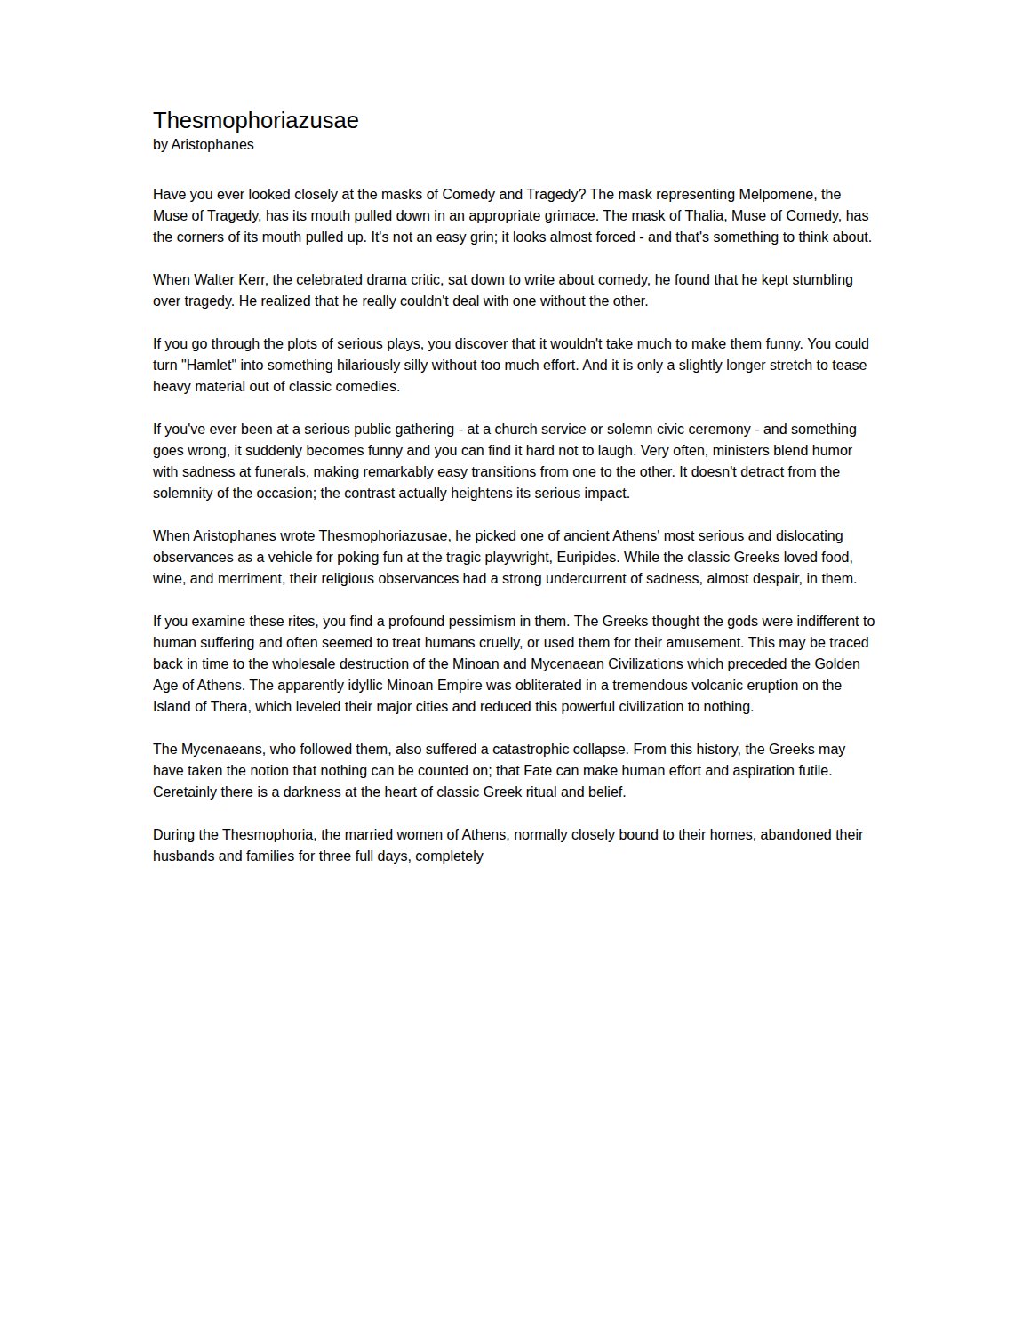Thesmophoriazusae
by Aristophanes
Have you ever looked closely at the masks of Comedy and Tragedy? The mask representing Melpomene, the Muse of Tragedy, has its mouth pulled down in an appropriate grimace. The mask of Thalia, Muse of Comedy, has the corners of its mouth pulled up. It's not an easy grin; it looks almost forced - and that's something to think about.
When Walter Kerr, the celebrated drama critic, sat down to write about comedy, he found that he kept stumbling over tragedy. He realized that he really couldn't deal with one without the other.
If you go through the plots of serious plays, you discover that it wouldn't take much to make them funny. You could turn "Hamlet" into something hilariously silly without too much effort. And it is only a slightly longer stretch to tease heavy material out of classic comedies.
If you've ever been at a serious public gathering - at a church service or solemn civic ceremony - and something goes wrong, it suddenly becomes funny and you can find it hard not to laugh. Very often, ministers blend humor with sadness at funerals, making remarkably easy transitions from one to the other. It doesn't detract from the solemnity of the occasion; the contrast actually heightens its serious impact.
When Aristophanes wrote Thesmophoriazusae, he picked one of ancient Athens' most serious and dislocating observances as a vehicle for poking fun at the tragic playwright, Euripides. While the classic Greeks loved food, wine, and merriment, their religious observances had a strong undercurrent of sadness, almost despair, in them.
If you examine these rites, you find a profound pessimism in them. The Greeks thought the gods were indifferent to human suffering and often seemed to treat humans cruelly, or used them for their amusement. This may be traced back in time to the wholesale destruction of the Minoan and Mycenaean Civilizations which preceded the Golden Age of Athens. The apparently idyllic Minoan Empire was obliterated in a tremendous volcanic eruption on the Island of Thera, which leveled their major cities and reduced this powerful civilization to nothing.
The Mycenaeans, who followed them, also suffered a catastrophic collapse. From this history, the Greeks may have taken the notion that nothing can be counted on; that Fate can make human effort and aspiration futile. Ceretainly there is a darkness at the heart of classic Greek ritual and belief.
During the Thesmophoria, the married women of Athens, normally closely bound to their homes, abandoned their husbands and families for three full days, completely